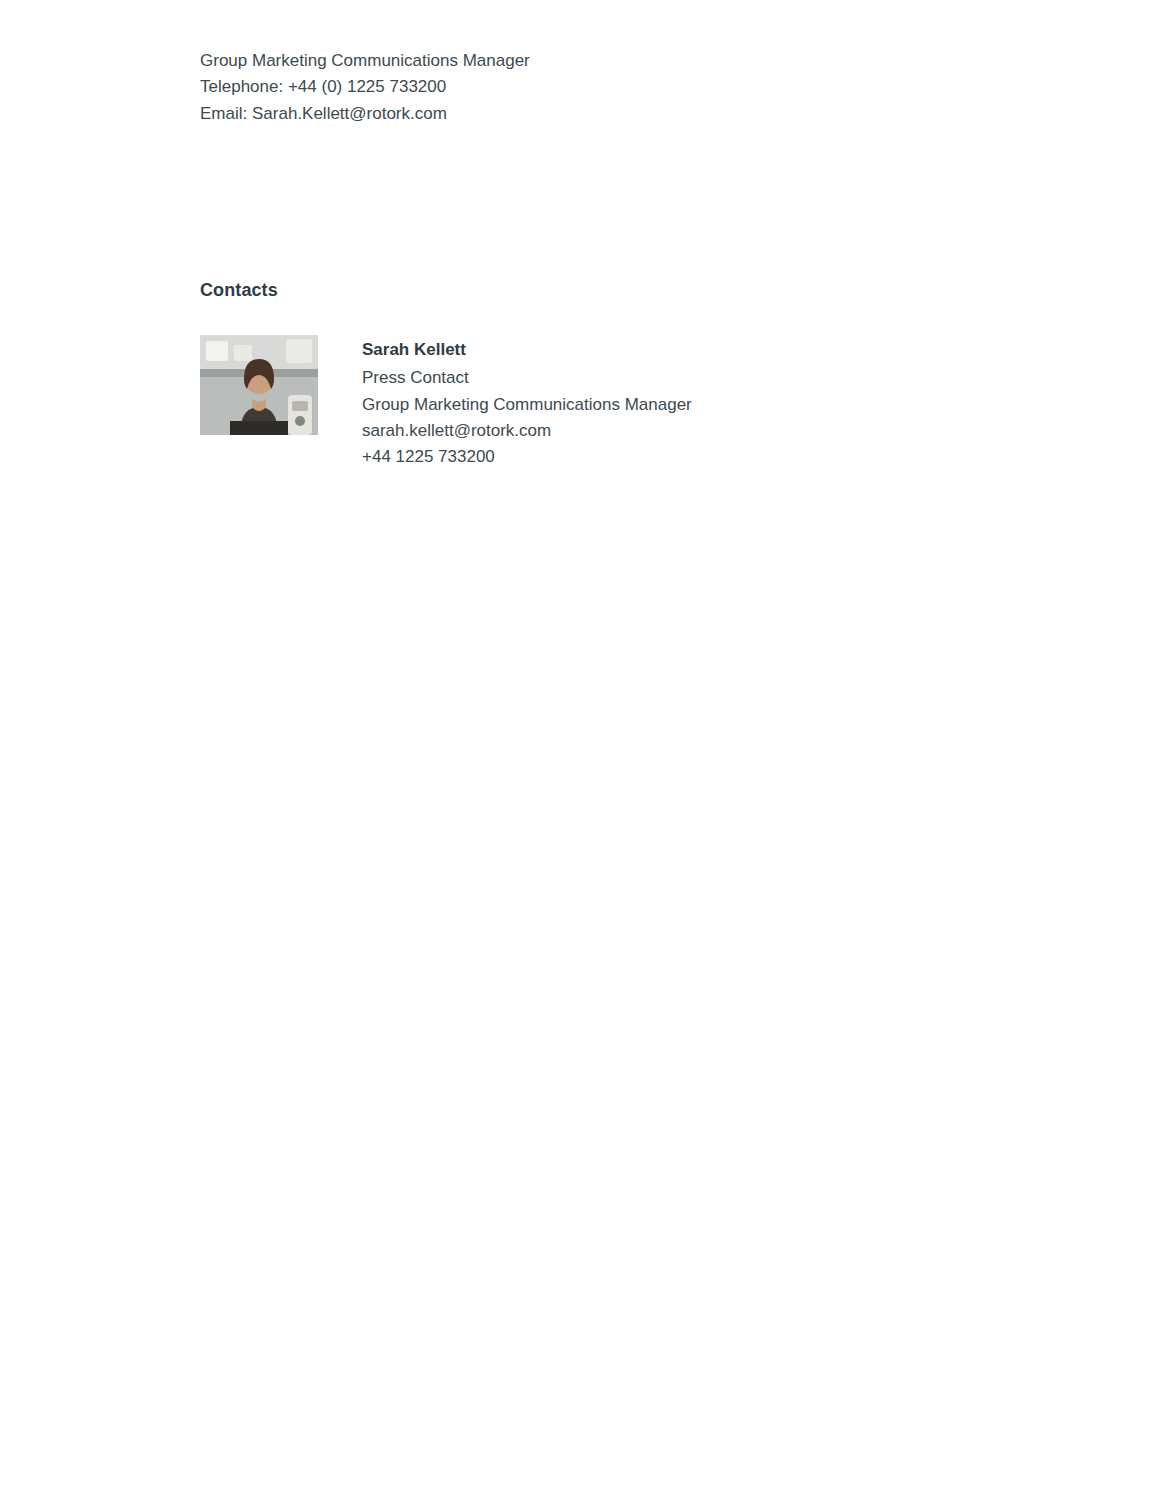Group Marketing Communications Manager
Telephone: +44 (0) 1225 733200
Email: Sarah.Kellett@rotork.com
Contacts
Sarah Kellett
Press Contact
Group Marketing Communications Manager
sarah.kellett@rotork.com
+44 1225 733200